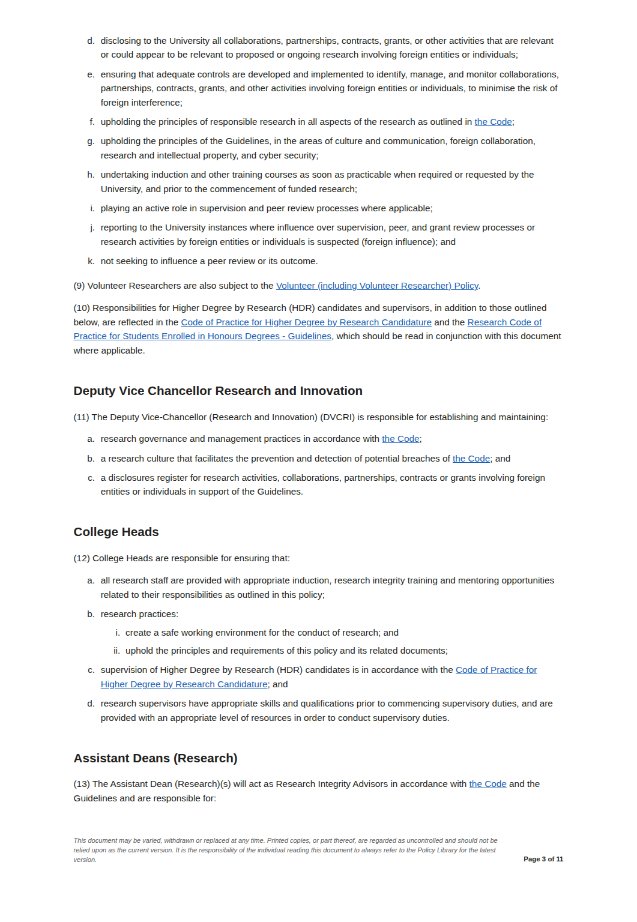disclosing to the University all collaborations, partnerships, contracts, grants, or other activities that are relevant or could appear to be relevant to proposed or ongoing research involving foreign entities or individuals;
ensuring that adequate controls are developed and implemented to identify, manage, and monitor collaborations, partnerships, contracts, grants, and other activities involving foreign entities or individuals, to minimise the risk of foreign interference;
upholding the principles of responsible research in all aspects of the research as outlined in the Code;
upholding the principles of the Guidelines, in the areas of culture and communication, foreign collaboration, research and intellectual property, and cyber security;
undertaking induction and other training courses as soon as practicable when required or requested by the University, and prior to the commencement of funded research;
playing an active role in supervision and peer review processes where applicable;
reporting to the University instances where influence over supervision, peer, and grant review processes or research activities by foreign entities or individuals is suspected (foreign influence); and
not seeking to influence a peer review or its outcome.
(9) Volunteer Researchers are also subject to the Volunteer (including Volunteer Researcher) Policy.
(10) Responsibilities for Higher Degree by Research (HDR) candidates and supervisors, in addition to those outlined below, are reflected in the Code of Practice for Higher Degree by Research Candidature and the Research Code of Practice for Students Enrolled in Honours Degrees - Guidelines, which should be read in conjunction with this document where applicable.
Deputy Vice Chancellor Research and Innovation
(11) The Deputy Vice-Chancellor (Research and Innovation) (DVCRI) is responsible for establishing and maintaining:
research governance and management practices in accordance with the Code;
a research culture that facilitates the prevention and detection of potential breaches of the Code; and
a disclosures register for research activities, collaborations, partnerships, contracts or grants involving foreign entities or individuals in support of the Guidelines.
College Heads
(12) College Heads are responsible for ensuring that:
all research staff are provided with appropriate induction, research integrity training and mentoring opportunities related to their responsibilities as outlined in this policy;
research practices:
create a safe working environment for the conduct of research; and
uphold the principles and requirements of this policy and its related documents;
supervision of Higher Degree by Research (HDR) candidates is in accordance with the Code of Practice for Higher Degree by Research Candidature; and
research supervisors have appropriate skills and qualifications prior to commencing supervisory duties, and are provided with an appropriate level of resources in order to conduct supervisory duties.
Assistant Deans (Research)
(13) The Assistant Dean (Research)(s) will act as Research Integrity Advisors in accordance with the Code and the Guidelines and are responsible for:
This document may be varied, withdrawn or replaced at any time. Printed copies, or part thereof, are regarded as uncontrolled and should not be relied upon as the current version. It is the responsibility of the individual reading this document to always refer to the Policy Library for the latest version. Page 3 of 11